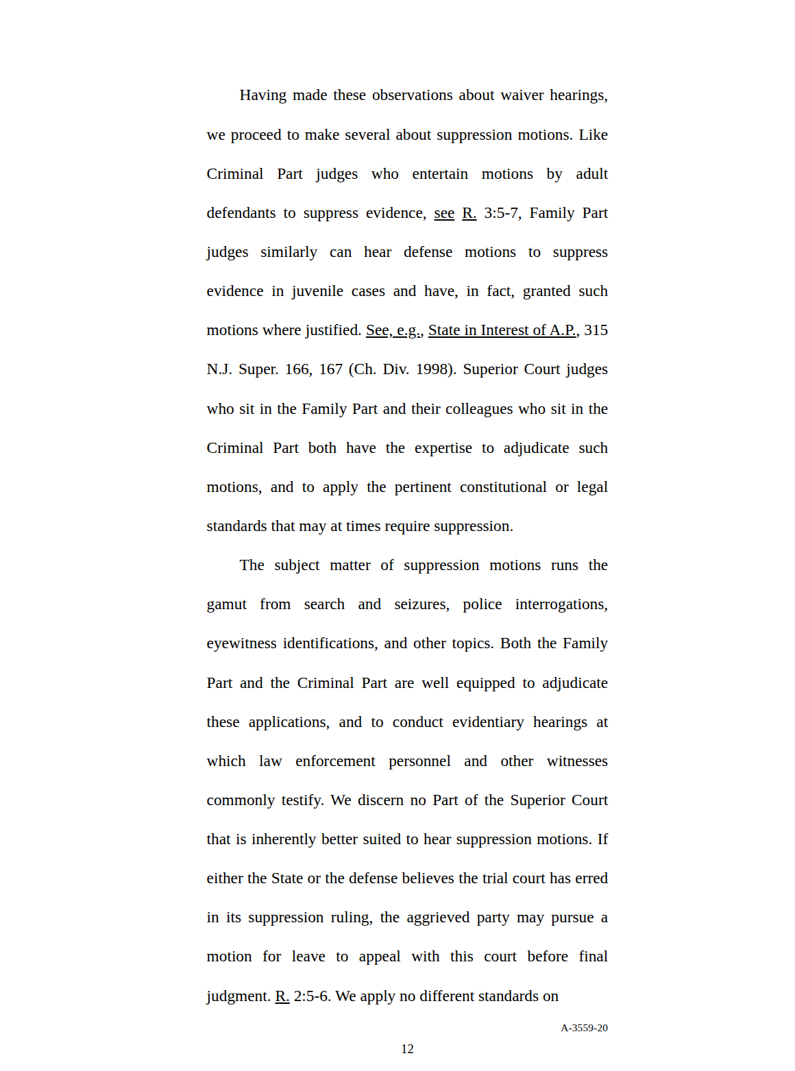Having made these observations about waiver hearings, we proceed to make several about suppression motions. Like Criminal Part judges who entertain motions by adult defendants to suppress evidence, see R. 3:5-7, Family Part judges similarly can hear defense motions to suppress evidence in juvenile cases and have, in fact, granted such motions where justified. See, e.g., State in Interest of A.P., 315 N.J. Super. 166, 167 (Ch. Div. 1998). Superior Court judges who sit in the Family Part and their colleagues who sit in the Criminal Part both have the expertise to adjudicate such motions, and to apply the pertinent constitutional or legal standards that may at times require suppression.
The subject matter of suppression motions runs the gamut from search and seizures, police interrogations, eyewitness identifications, and other topics. Both the Family Part and the Criminal Part are well equipped to adjudicate these applications, and to conduct evidentiary hearings at which law enforcement personnel and other witnesses commonly testify. We discern no Part of the Superior Court that is inherently better suited to hear suppression motions. If either the State or the defense believes the trial court has erred in its suppression ruling, the aggrieved party may pursue a motion for leave to appeal with this court before final judgment. R. 2:5-6. We apply no different standards on
12 A-3559-20